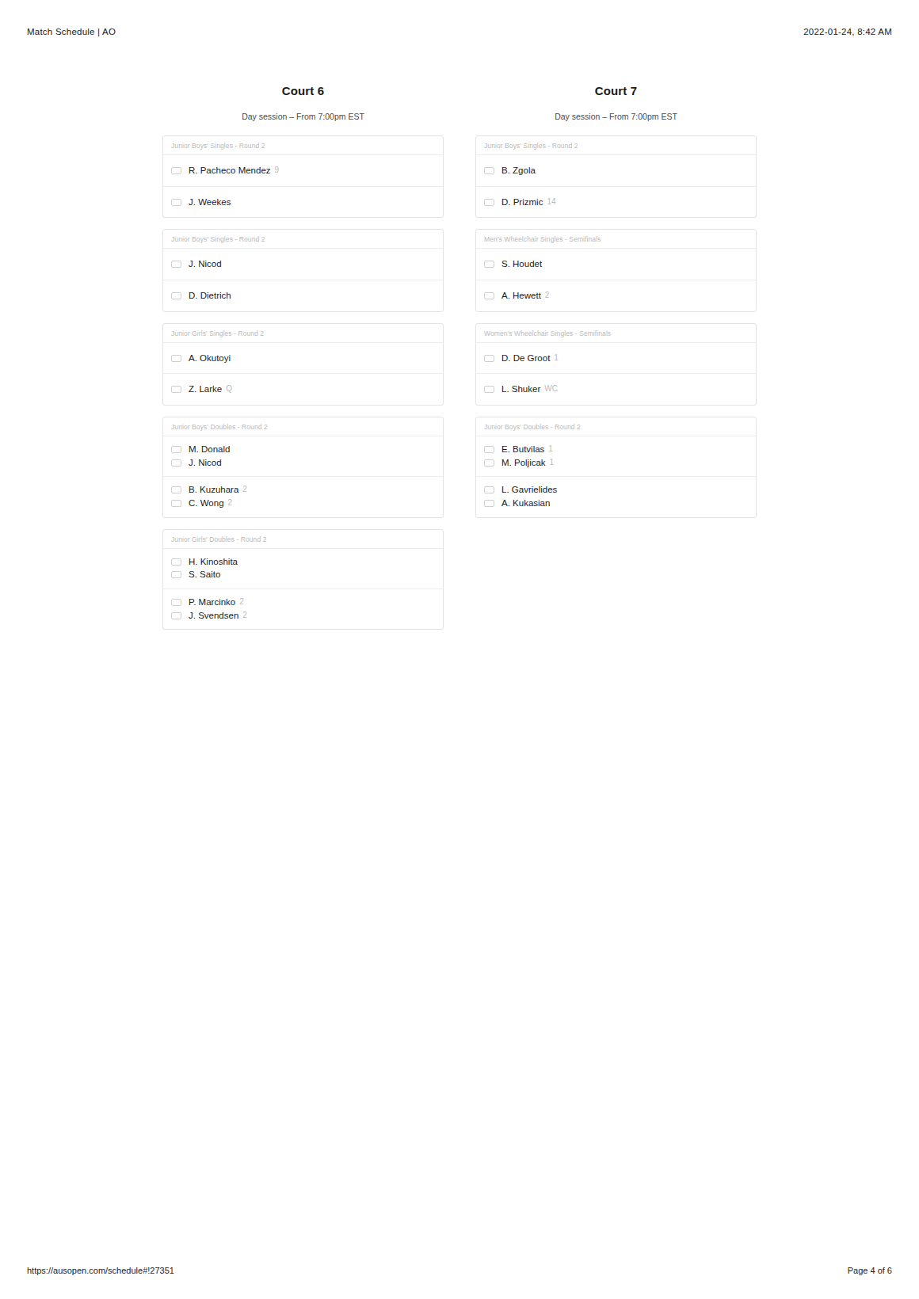Match Schedule | AO
2022-01-24, 8:42 AM
Court 6
Day session – From 7:00pm EST
Junior Boys' Singles - Round 2
R. Pacheco Mendez 9
J. Weekes
Junior Boys' Singles - Round 2
J. Nicod
D. Dietrich
Junior Girls' Singles - Round 2
A. Okutoyi
Z. Larke Q
Junior Boys' Doubles - Round 2
M. Donald
J. Nicod
B. Kuzuhara 2
C. Wong 2
Junior Girls' Doubles - Round 2
H. Kinoshita
S. Saito
P. Marcinko 2
J. Svendsen 2
Court 7
Day session – From 7:00pm EST
Junior Boys' Singles - Round 2
B. Zgola
D. Prizmic 14
Men's Wheelchair Singles - Semifinals
S. Houdet
A. Hewett 2
Women's Wheelchair Singles - Semifinals
D. De Groot 1
L. Shuker WC
Junior Boys' Doubles - Round 2
E. Butvilas 1
M. Poljicak 1
L. Gavrielides
A. Kukasian
https://ausopen.com/schedule#!27351
Page 4 of 6